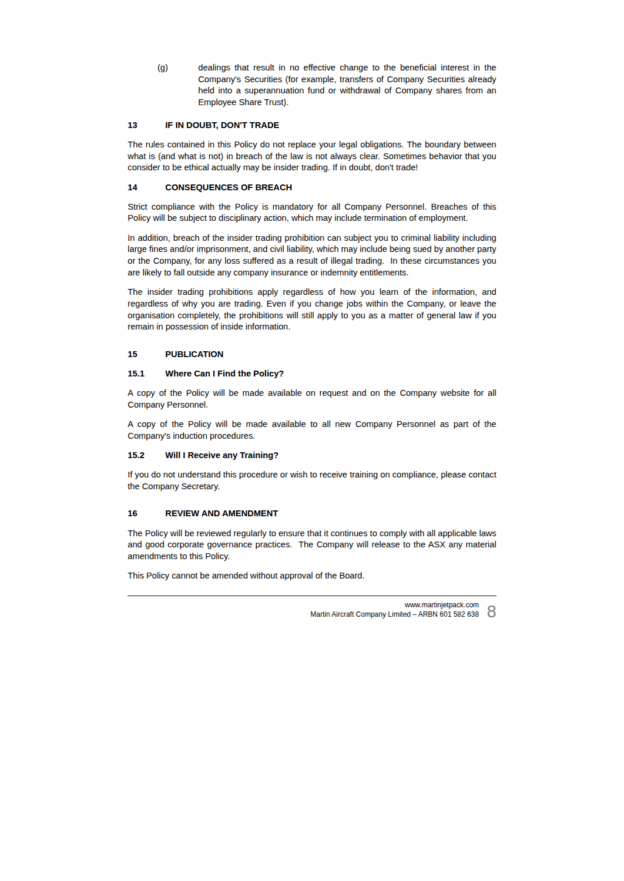(g) dealings that result in no effective change to the beneficial interest in the Company's Securities (for example, transfers of Company Securities already held into a superannuation fund or withdrawal of Company shares from an Employee Share Trust).
13 IF IN DOUBT, DON'T TRADE
The rules contained in this Policy do not replace your legal obligations. The boundary between what is (and what is not) in breach of the law is not always clear. Sometimes behavior that you consider to be ethical actually may be insider trading. If in doubt, don't trade!
14 CONSEQUENCES OF BREACH
Strict compliance with the Policy is mandatory for all Company Personnel. Breaches of this Policy will be subject to disciplinary action, which may include termination of employment.
In addition, breach of the insider trading prohibition can subject you to criminal liability including large fines and/or imprisonment, and civil liability, which may include being sued by another party or the Company, for any loss suffered as a result of illegal trading. In these circumstances you are likely to fall outside any company insurance or indemnity entitlements.
The insider trading prohibitions apply regardless of how you learn of the information, and regardless of why you are trading. Even if you change jobs within the Company, or leave the organisation completely, the prohibitions will still apply to you as a matter of general law if you remain in possession of inside information.
15 PUBLICATION
15.1 Where Can I Find the Policy?
A copy of the Policy will be made available on request and on the Company website for all Company Personnel.
A copy of the Policy will be made available to all new Company Personnel as part of the Company's induction procedures.
15.2 Will I Receive any Training?
If you do not understand this procedure or wish to receive training on compliance, please contact the Company Secretary.
16 REVIEW AND AMENDMENT
The Policy will be reviewed regularly to ensure that it continues to comply with all applicable laws and good corporate governance practices. The Company will release to the ASX any material amendments to this Policy.
This Policy cannot be amended without approval of the Board.
www.martinjetpack.com
Martin Aircraft Company Limited – ARBN 601 582 638
8